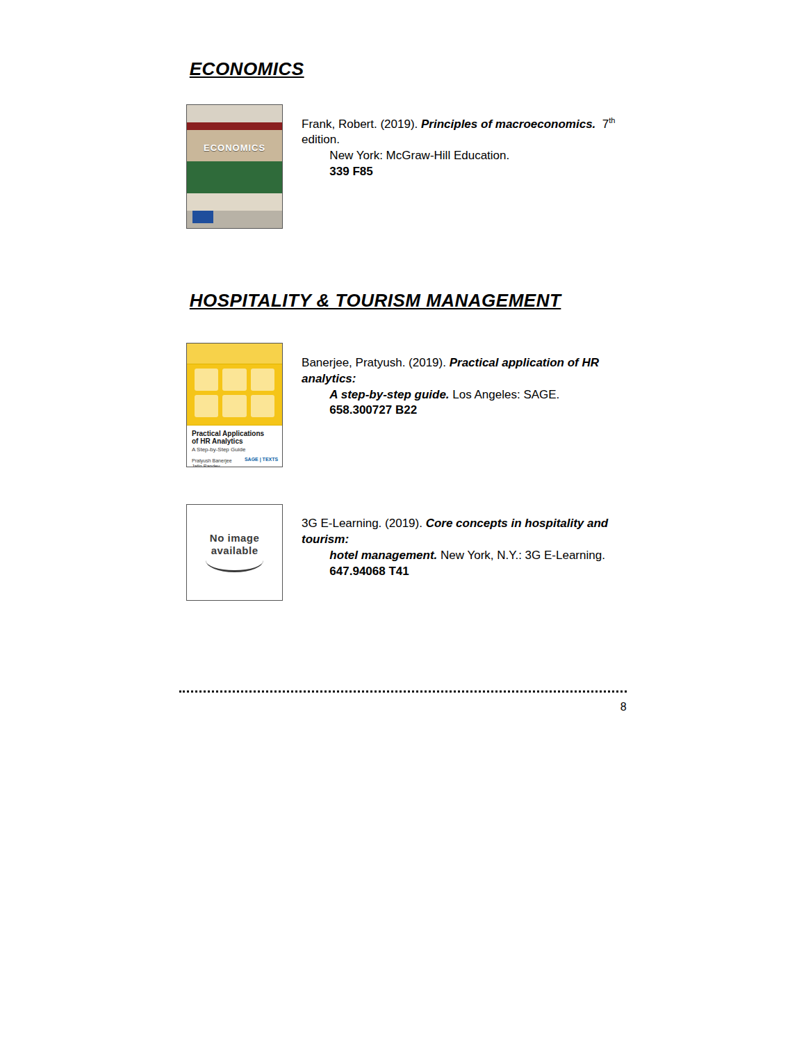ECONOMICS
ECONOMICS
Frank, Robert. (2019). Principles of macroeconomics. 7th edition.
New York: McGraw-Hill Education.
339 F85
HOSPITALITY & TOURISM MANAGEMENT
Practical Applications
of HR Analytics
A Step-by-Step Guide
Pratyush Banerjee
Jatin Pandey
Manish Gupta
SAGE | TEXTS
Banerjee, Pratyush. (2019). Practical application of HR analytics:
A step-by-step guide. Los Angeles: SAGE.
658.300727 B22
No image
available
3G E-Learning. (2019). Core concepts in hospitality and tourism:
hotel management. New York, N.Y.: 3G E-Learning.
647.94068 T41
8